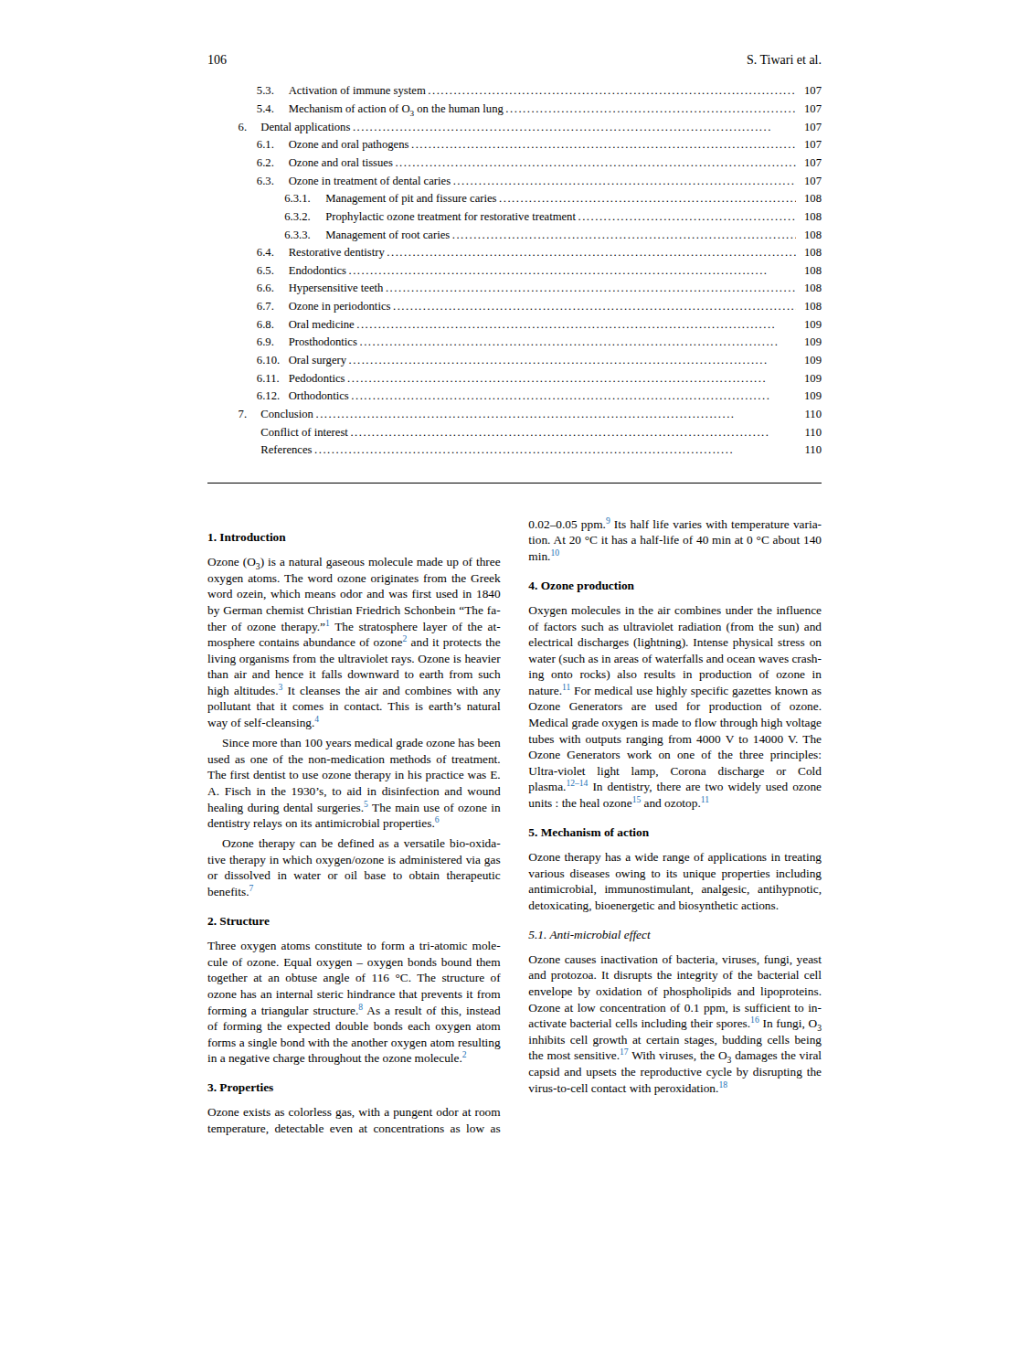106
S. Tiwari et al.
5.3. Activation of immune system.................................................................................................. 107
5.4. Mechanism of action of O3 on the human lung.................................................................................................. 107
6. Dental applications.................................................................................................. 107
6.1. Ozone and oral pathogens.................................................................................................. 107
6.2. Ozone and oral tissues.................................................................................................. 107
6.3. Ozone in treatment of dental caries.................................................................................................. 107
6.3.1. Management of pit and fissure caries.................................................................................................. 108
6.3.2. Prophylactic ozone treatment for restorative treatment.................................................................................................. 108
6.3.3. Management of root caries.................................................................................................. 108
6.4. Restorative dentistry.................................................................................................. 108
6.5. Endodontics.................................................................................................. 108
6.6. Hypersensitive teeth.................................................................................................. 108
6.7. Ozone in periodontics.................................................................................................. 108
6.8. Oral medicine.................................................................................................. 109
6.9. Prosthodontics.................................................................................................. 109
6.10. Oral surgery.................................................................................................. 109
6.11. Pedodontics.................................................................................................. 109
6.12. Orthodontics.................................................................................................. 109
7. Conclusion.................................................................................................. 110
Conflict of interest.................................................................................................. 110
References.................................................................................................. 110
1. Introduction
Ozone (O3) is a natural gaseous molecule made up of three oxygen atoms. The word ozone originates from the Greek word ozein, which means odor and was first used in 1840 by German chemist Christian Friedrich Schonbein “The father of ozone therapy.”1 The stratosphere layer of the atmosphere contains abundance of ozone2 and it protects the living organisms from the ultraviolet rays. Ozone is heavier than air and hence it falls downward to earth from such high altitudes.3 It cleanses the air and combines with any pollutant that it comes in contact. This is earth’s natural way of self-cleansing.4
Since more than 100 years medical grade ozone has been used as one of the non-medication methods of treatment. The first dentist to use ozone therapy in his practice was E. A. Fisch in the 1930’s, to aid in disinfection and wound healing during dental surgeries.5 The main use of ozone in dentistry relays on its antimicrobial properties.6
Ozone therapy can be defined as a versatile bio-oxidative therapy in which oxygen/ozone is administered via gas or dissolved in water or oil base to obtain therapeutic benefits.7
2. Structure
Three oxygen atoms constitute to form a tri-atomic molecule of ozone. Equal oxygen – oxygen bonds bound them together at an obtuse angle of 116 °C. The structure of ozone has an internal steric hindrance that prevents it from forming a triangular structure.8 As a result of this, instead of forming the expected double bonds each oxygen atom forms a single bond with the another oxygen atom resulting in a negative charge throughout the ozone molecule.2
3. Properties
Ozone exists as colorless gas, with a pungent odor at room temperature, detectable even at concentrations as low as 0.02–0.05 ppm.9 Its half life varies with temperature variation. At 20 °C it has a half-life of 40 min at 0 °C about 140 min.10
4. Ozone production
Oxygen molecules in the air combines under the influence of factors such as ultraviolet radiation (from the sun) and electrical discharges (lightning). Intense physical stress on water (such as in areas of waterfalls and ocean waves crashing onto rocks) also results in production of ozone in nature.11 For medical use highly specific gazettes known as Ozone Generators are used for production of ozone. Medical grade oxygen is made to flow through high voltage tubes with outputs ranging from 4000 V to 14000 V. The Ozone Generators work on one of the three principles: Ultra-violet light lamp, Corona discharge or Cold plasma.12–14 In dentistry, there are two widely used ozone units : the heal ozone15 and ozotop.11
5. Mechanism of action
Ozone therapy has a wide range of applications in treating various diseases owing to its unique properties including antimicrobial, immunostimulant, analgesic, antihypnotic, detoxicating, bioenergetic and biosynthetic actions.
5.1. Anti-microbial effect
Ozone causes inactivation of bacteria, viruses, fungi, yeast and protozoa. It disrupts the integrity of the bacterial cell envelope by oxidation of phospholipids and lipoproteins. Ozone at low concentration of 0.1 ppm, is sufficient to inactivate bacterial cells including their spores.16 In fungi, O3 inhibits cell growth at certain stages, budding cells being the most sensitive.17 With viruses, the O3 damages the viral capsid and upsets the reproductive cycle by disrupting the virus-to-cell contact with peroxidation.18